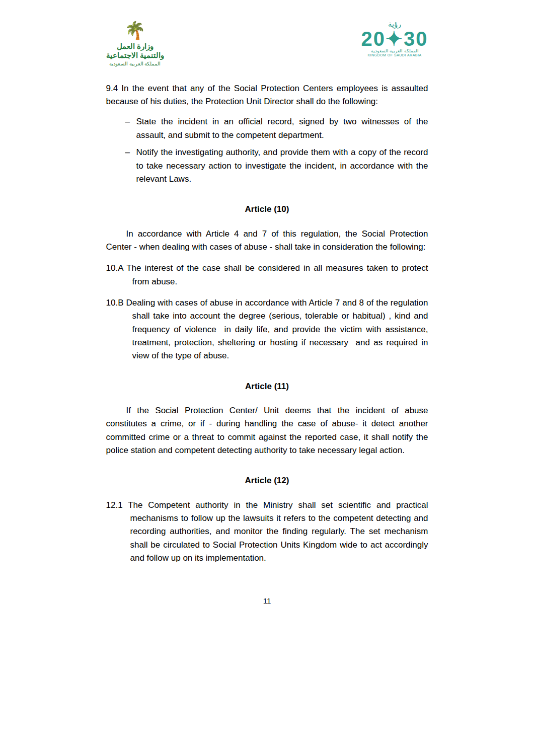🌴 وزارة العمل والتنمية الاجتماعية المملكة العربية السعودية
رؤية 20✦30 المملكة العربية السعودية KINGDOM OF SAUDI ARABIA
9.4 In the event that any of the Social Protection Centers employees is assaulted because of his duties, the Protection Unit Director shall do the following:
State the incident in an official record, signed by two witnesses of the assault, and submit to the competent department.
Notify the investigating authority, and provide them with a copy of the record to take necessary action to investigate the incident, in accordance with the relevant Laws.
Article (10)
In accordance with Article 4 and 7 of this regulation, the Social Protection Center - when dealing with cases of abuse - shall take in consideration the following:
10.A The interest of the case shall be considered in all measures taken to protect from abuse.
10.B Dealing with cases of abuse in accordance with Article 7 and 8 of the regulation shall take into account the degree (serious, tolerable or habitual) , kind and frequency of violence in daily life, and provide the victim with assistance, treatment, protection, sheltering or hosting if necessary and as required in view of the type of abuse.
Article (11)
If the Social Protection Center/ Unit deems that the incident of abuse constitutes a crime, or if - during handling the case of abuse- it detect another committed crime or a threat to commit against the reported case, it shall notify the police station and competent detecting authority to take necessary legal action.
Article (12)
12.1 The Competent authority in the Ministry shall set scientific and practical mechanisms to follow up the lawsuits it refers to the competent detecting and recording authorities, and monitor the finding regularly. The set mechanism shall be circulated to Social Protection Units Kingdom wide to act accordingly and follow up on its implementation.
11